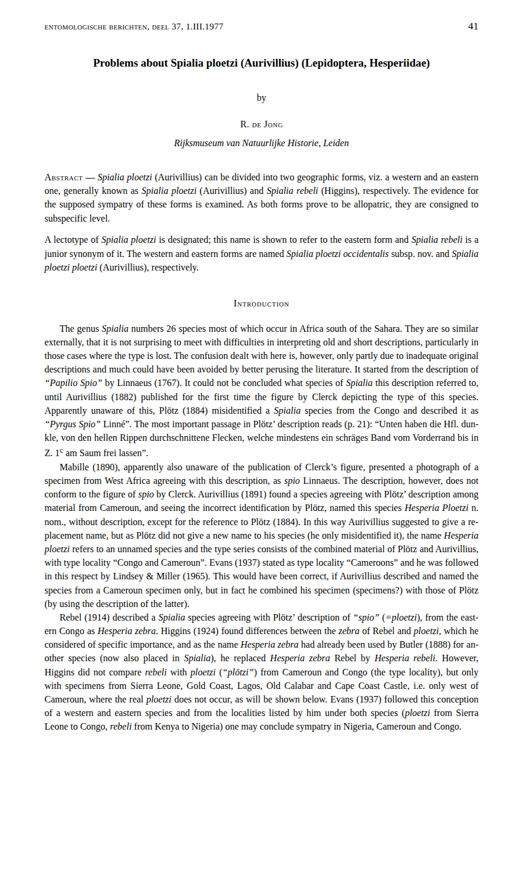entomologische berichten, deel 37, 1.III.1977 41
Problems about Spialia ploetzi (Aurivillius) (Lepidoptera, Hesperiidae)
by R. de Jong Rijksmuseum van Natuurlijke Historie, Leiden
Abstract — Spialia ploetzi (Aurivillius) can be divided into two geographic forms, viz. a western and an eastern one, generally known as Spialia ploetzi (Aurivillius) and Spialia rebeli (Higgins), respectively. The evidence for the supposed sympatry of these forms is examined. As both forms prove to be allopatric, they are consigned to subspecific level.
A lectotype of Spialia ploetzi is designated; this name is shown to refer to the eastern form and Spialia rebeli is a junior synonym of it. The western and eastern forms are named Spialia ploetzi occidentalis subsp. nov. and Spialia ploetzi ploetzi (Aurivillius), respectively.
Introduction
The genus Spialia numbers 26 species most of which occur in Africa south of the Sahara. They are so similar externally, that it is not surprising to meet with difficulties in interpreting old and short descriptions, particularly in those cases where the type is lost. The confusion dealt with here is, however, only partly due to inadequate original descriptions and much could have been avoided by better perusing the literature. It started from the description of “Papilio Spio” by Linnaeus (1767). It could not be concluded what species of Spialia this description referred to, until Aurivillius (1882) published for the first time the figure by Clerck depicting the type of this species. Apparently unaware of this, Plötz (1884) misidentified a Spialia species from the Congo and described it as “Pyrgus Spio” Linné”. The most important passage in Plötz’ description reads (p. 21): “Unten haben die Hfl. dunkle, von den hellen Rippen durchschnittene Flecken, welche mindestens ein schräges Band vom Vorderrand bis in Z. 1c am Saum frei lassen”.
Mabille (1890), apparently also unaware of the publication of Clerck’s figure, presented a photograph of a specimen from West Africa agreeing with this description, as spio Linnaeus. The description, however, does not conform to the figure of spio by Clerck. Aurivillius (1891) found a species agreeing with Plötz’ description among material from Cameroun, and seeing the incorrect identification by Plötz, named this species Hesperia Ploetzi n. nom., without description, except for the reference to Plötz (1884). In this way Aurivillius suggested to give a replacement name, but as Plötz did not give a new name to his species (he only misidentified it), the name Hesperia ploetzi refers to an unnamed species and the type series consists of the combined material of Plötz and Aurivillius, with type locality “Congo and Cameroun”. Evans (1937) stated as type locality “Cameroons” and he was followed in this respect by Lindsey & Miller (1965). This would have been correct, if Aurivillius described and named the species from a Cameroun specimen only, but in fact he combined his specimen (specimens?) with those of Plötz (by using the description of the latter).
Rebel (1914) described a Spialia species agreeing with Plötz’ description of “spio” (=ploetzi), from the eastern Congo as Hesperia zebra. Higgins (1924) found differences between the zebra of Rebel and ploetzi, which he considered of specific importance, and as the name Hesperia zebra had already been used by Butler (1888) for another species (now also placed in Spialia), he replaced Hesperia zebra Rebel by Hesperia rebeli. However, Higgins did not compare rebeli with ploetzi (“plötzi”) from Cameroun and Congo (the type locality), but only with specimens from Sierra Leone, Gold Coast, Lagos, Old Calabar and Cape Coast Castle, i.e. only west of Cameroun, where the real ploetzi does not occur, as will be shown below. Evans (1937) followed this conception of a western and eastern species and from the localities listed by him under both species (ploetzi from Sierra Leone to Congo, rebeli from Kenya to Nigeria) one may conclude sympatry in Nigeria, Cameroun and Congo.